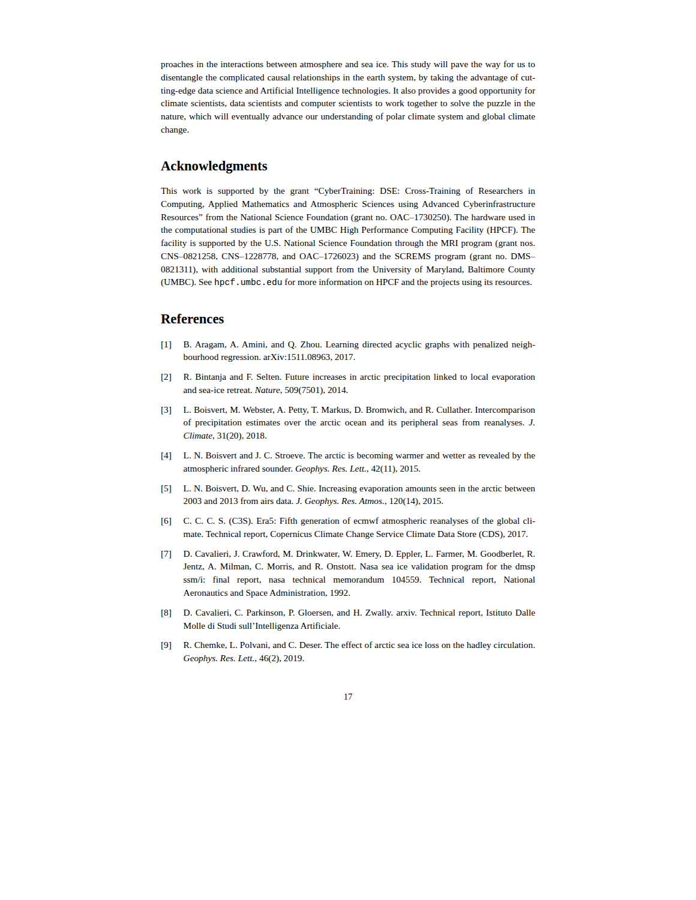proaches in the interactions between atmosphere and sea ice. This study will pave the way for us to disentangle the complicated causal relationships in the earth system, by taking the advantage of cutting-edge data science and Artificial Intelligence technologies. It also provides a good opportunity for climate scientists, data scientists and computer scientists to work together to solve the puzzle in the nature, which will eventually advance our understanding of polar climate system and global climate change.
Acknowledgments
This work is supported by the grant “CyberTraining: DSE: Cross-Training of Researchers in Computing, Applied Mathematics and Atmospheric Sciences using Advanced Cyberinfrastructure Resources” from the National Science Foundation (grant no. OAC–1730250). The hardware used in the computational studies is part of the UMBC High Performance Computing Facility (HPCF). The facility is supported by the U.S. National Science Foundation through the MRI program (grant nos. CNS–0821258, CNS–1228778, and OAC–1726023) and the SCREMS program (grant no. DMS–0821311), with additional substantial support from the University of Maryland, Baltimore County (UMBC). See hpcf.umbc.edu for more information on HPCF and the projects using its resources.
References
[1] B. Aragam, A. Amini, and Q. Zhou. Learning directed acyclic graphs with penalized neighbourhood regression. arXiv:1511.08963, 2017.
[2] R. Bintanja and F. Selten. Future increases in arctic precipitation linked to local evaporation and sea-ice retreat. Nature, 509(7501), 2014.
[3] L. Boisvert, M. Webster, A. Petty, T. Markus, D. Bromwich, and R. Cullather. Intercomparison of precipitation estimates over the arctic ocean and its peripheral seas from reanalyses. J. Climate, 31(20), 2018.
[4] L. N. Boisvert and J. C. Stroeve. The arctic is becoming warmer and wetter as revealed by the atmospheric infrared sounder. Geophys. Res. Lett., 42(11), 2015.
[5] L. N. Boisvert, D. Wu, and C. Shie. Increasing evaporation amounts seen in the arctic between 2003 and 2013 from airs data. J. Geophys. Res. Atmos., 120(14), 2015.
[6] C. C. C. S. (C3S). Era5: Fifth generation of ecmwf atmospheric reanalyses of the global climate. Technical report, Copernicus Climate Change Service Climate Data Store (CDS), 2017.
[7] D. Cavalieri, J. Crawford, M. Drinkwater, W. Emery, D. Eppler, L. Farmer, M. Goodberlet, R. Jentz, A. Milman, C. Morris, and R. Onstott. Nasa sea ice validation program for the dmsp ssm/i: final report, nasa technical memorandum 104559. Technical report, National Aeronautics and Space Administration, 1992.
[8] D. Cavalieri, C. Parkinson, P. Gloersen, and H. Zwally. arxiv. Technical report, Istituto Dalle Molle di Studi sull’Intelligenza Artificiale.
[9] R. Chemke, L. Polvani, and C. Deser. The effect of arctic sea ice loss on the hadley circulation. Geophys. Res. Lett., 46(2), 2019.
17